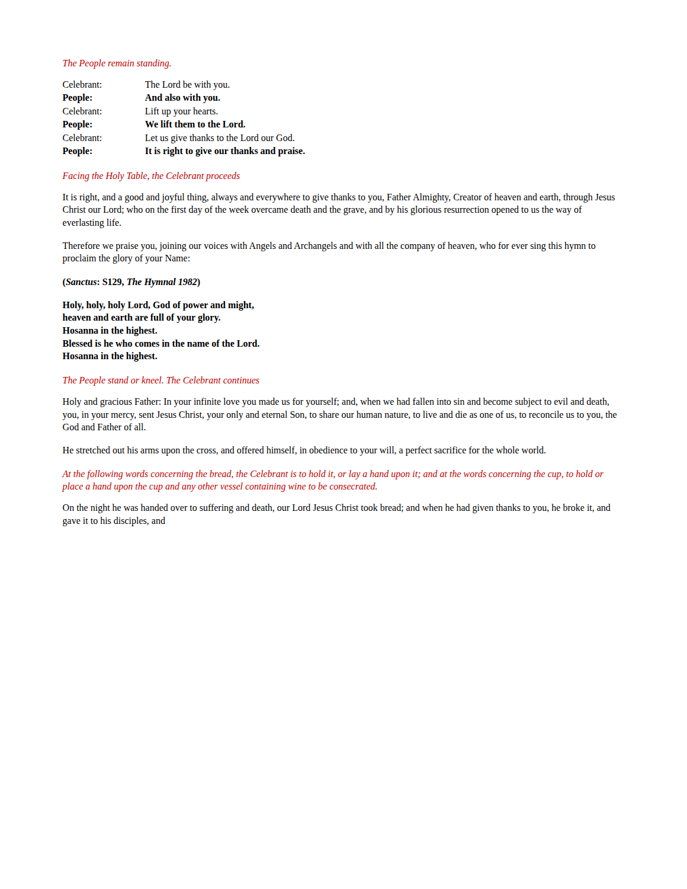The People remain standing.
| Celebrant: | The Lord be with you. |
| People: | And also with you. |
| Celebrant: | Lift up your hearts. |
| People: | We lift them to the Lord. |
| Celebrant: | Let us give thanks to the Lord our God. |
| People: | It is right to give our thanks and praise. |
Facing the Holy Table, the Celebrant proceeds
It is right, and a good and joyful thing, always and everywhere to give thanks to you, Father Almighty, Creator of heaven and earth, through Jesus Christ our Lord; who on the first day of the week overcame death and the grave, and by his glorious resurrection opened to us the way of everlasting life.
Therefore we praise you, joining our voices with Angels and Archangels and with all the company of heaven, who for ever sing this hymn to proclaim the glory of your Name:
(Sanctus: S129, The Hymnal 1982)
Holy, holy, holy Lord, God of power and might,
heaven and earth are full of your glory.
Hosanna in the highest.
Blessed is he who comes in the name of the Lord.
Hosanna in the highest.
The People stand or kneel. The Celebrant continues
Holy and gracious Father: In your infinite love you made us for yourself; and, when we had fallen into sin and become subject to evil and death, you, in your mercy, sent Jesus Christ, your only and eternal Son, to share our human nature, to live and die as one of us, to reconcile us to you, the God and Father of all.
He stretched out his arms upon the cross, and offered himself, in obedience to your will, a perfect sacrifice for the whole world.
At the following words concerning the bread, the Celebrant is to hold it, or lay a hand upon it; and at the words concerning the cup, to hold or place a hand upon the cup and any other vessel containing wine to be consecrated.
On the night he was handed over to suffering and death, our Lord Jesus Christ took bread; and when he had given thanks to you, he broke it, and gave it to his disciples, and